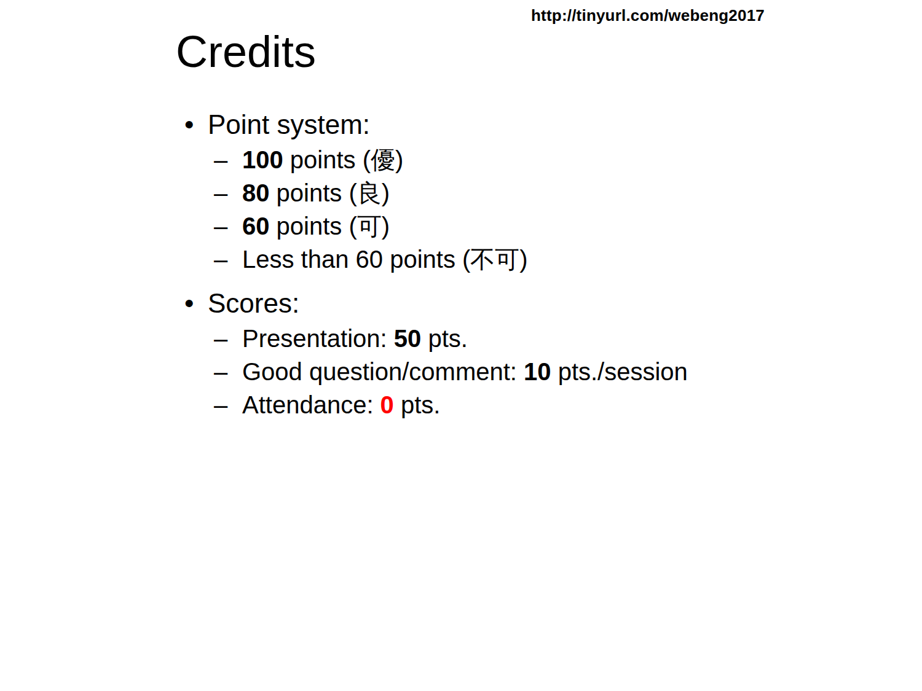http://tinyurl.com/webeng2017
Credits
•Point system:
–100 points (優)
–80 points (良)
–60 points (可)
–Less than 60 points (不可)
•Scores:
–Presentation: 50 pts.
–Good question/comment: 10 pts./session
–Attendance: 0 pts.